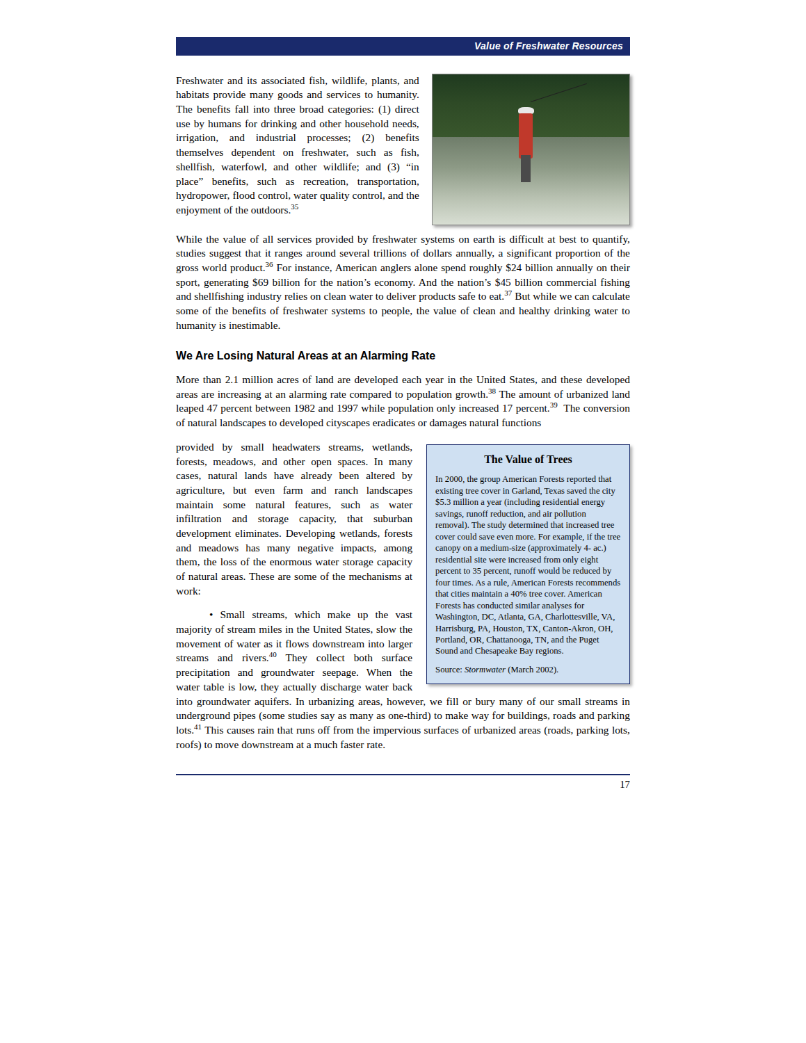Value of Freshwater Resources
Freshwater and its associated fish, wildlife, plants, and habitats provide many goods and services to humanity. The benefits fall into three broad categories: (1) direct use by humans for drinking and other household needs, irrigation, and industrial processes; (2) benefits themselves dependent on freshwater, such as fish, shellfish, waterfowl, and other wildlife; and (3) “in place” benefits, such as recreation, transportation, hydropower, flood control, water quality control, and the enjoyment of the outdoors.35
While the value of all services provided by freshwater systems on earth is difficult at best to quantify, studies suggest that it ranges around several trillions of dollars annually, a significant proportion of the gross world product.36 For instance, American anglers alone spend roughly $24 billion annually on their sport, generating $69 billion for the nation’s economy. And the nation’s $45 billion commercial fishing and shellfishing industry relies on clean water to deliver products safe to eat.37 But while we can calculate some of the benefits of freshwater systems to people, the value of clean and healthy drinking water to humanity is inestimable.
We Are Losing Natural Areas at an Alarming Rate
More than 2.1 million acres of land are developed each year in the United States, and these developed areas are increasing at an alarming rate compared to population growth.38 The amount of urbanized land leaped 47 percent between 1982 and 1997 while population only increased 17 percent.39 The conversion of natural landscapes to developed cityscapes eradicates or damages natural functions
The Value of Trees
In 2000, the group American Forests reported that existing tree cover in Garland, Texas saved the city $5.3 million a year (including residential energy savings, runoff reduction, and air pollution removal). The study determined that increased tree cover could save even more. For example, if the tree canopy on a medium-size (approximately 4- ac.) residential site were increased from only eight percent to 35 percent, runoff would be reduced by four times. As a rule, American Forests recommends that cities maintain a 40% tree cover. American Forests has conducted similar analyses for Washington, DC, Atlanta, GA, Charlottesville, VA, Harrisburg, PA, Houston, TX, Canton-Akron, OH, Portland, OR, Chattanooga, TN, and the Puget Sound and Chesapeake Bay regions.
Source: Stormwater (March 2002).
provided by small headwaters streams, wetlands, forests, meadows, and other open spaces. In many cases, natural lands have already been altered by agriculture, but even farm and ranch landscapes maintain some natural features, such as water infiltration and storage capacity, that suburban development eliminates. Developing wetlands, forests and meadows has many negative impacts, among them, the loss of the enormous water storage capacity of natural areas. These are some of the mechanisms at work:
• Small streams, which make up the vast majority of stream miles in the United States, slow the movement of water as it flows downstream into larger streams and rivers.40 They collect both surface precipitation and groundwater seepage. When the water table is low, they actually discharge water back into groundwater aquifers. In urbanizing areas, however, we fill or bury many of our small streams in underground pipes (some studies say as many as one-third) to make way for buildings, roads and parking lots.41 This causes rain that runs off from the impervious surfaces of urbanized areas (roads, parking lots, roofs) to move downstream at a much faster rate.
17